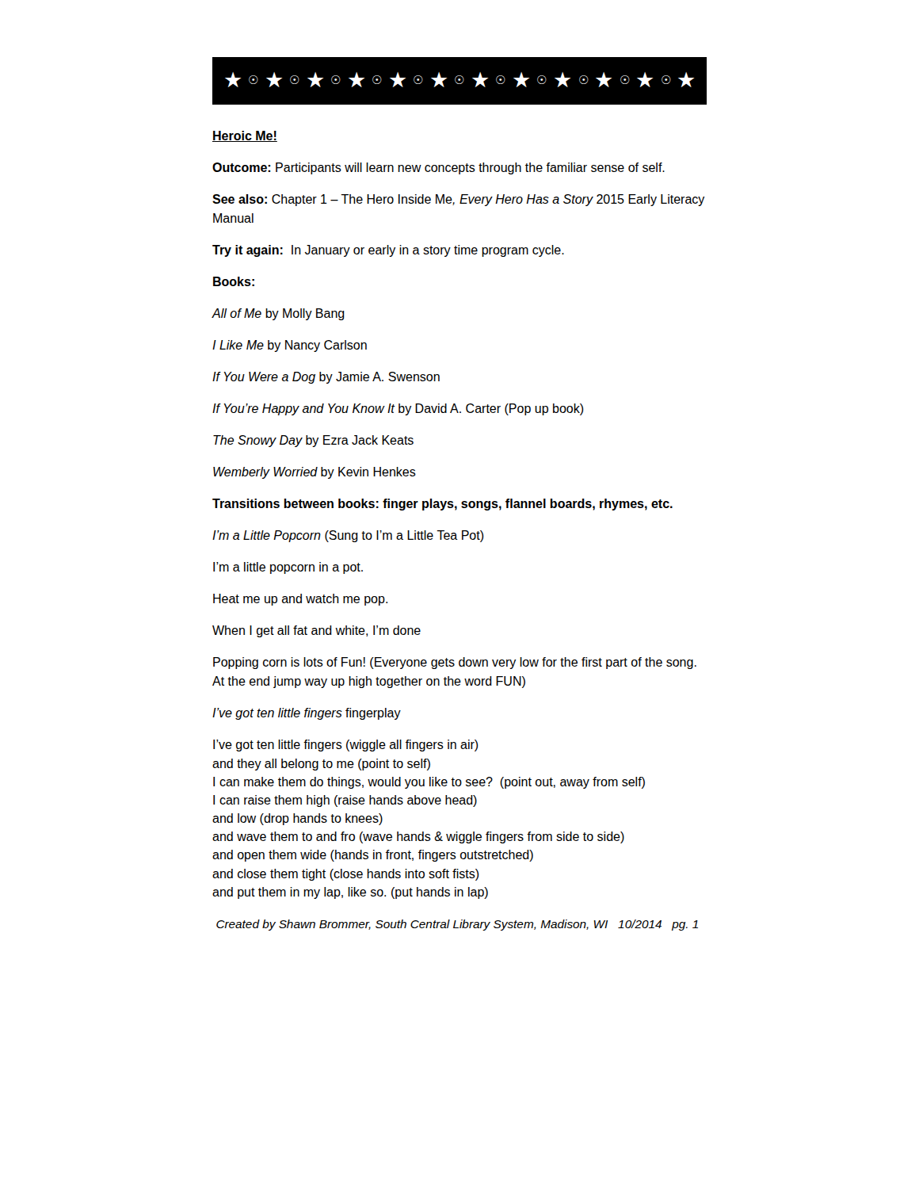★ ☉ ★ ☉ ★ ☉ ★ ☉ ★ ☉ ★ ☉ ★ ☉ ★ ☉ ★ ☉ ★ ☉ ★ ☉ ★
Heroic Me!
Outcome: Participants will learn new concepts through the familiar sense of self.
See also: Chapter 1 – The Hero Inside Me, Every Hero Has a Story 2015 Early Literacy Manual
Try it again: In January or early in a story time program cycle.
Books:
All of Me by Molly Bang
I Like Me by Nancy Carlson
If You Were a Dog by Jamie A. Swenson
If You’re Happy and You Know It by David A. Carter (Pop up book)
The Snowy Day by Ezra Jack Keats
Wemberly Worried by Kevin Henkes
Transitions between books: finger plays, songs, flannel boards, rhymes, etc.
I’m a Little Popcorn (Sung to I’m a Little Tea Pot)
I’m a little popcorn in a pot.
Heat me up and watch me pop.
When I get all fat and white, I’m done
Popping corn is lots of Fun! (Everyone gets down very low for the first part of the song. At the end jump way up high together on the word FUN)
I’ve got ten little fingers fingerplay
I’ve got ten little fingers (wiggle all fingers in air)
and they all belong to me (point to self)
I can make them do things, would you like to see? (point out, away from self)
I can raise them high (raise hands above head)
and low (drop hands to knees)
and wave them to and fro (wave hands & wiggle fingers from side to side)
and open them wide (hands in front, fingers outstretched)
and close them tight (close hands into soft fists)
and put them in my lap, like so. (put hands in lap)
Created by Shawn Brommer, South Central Library System, Madison, WI 10/2014 pg. 1